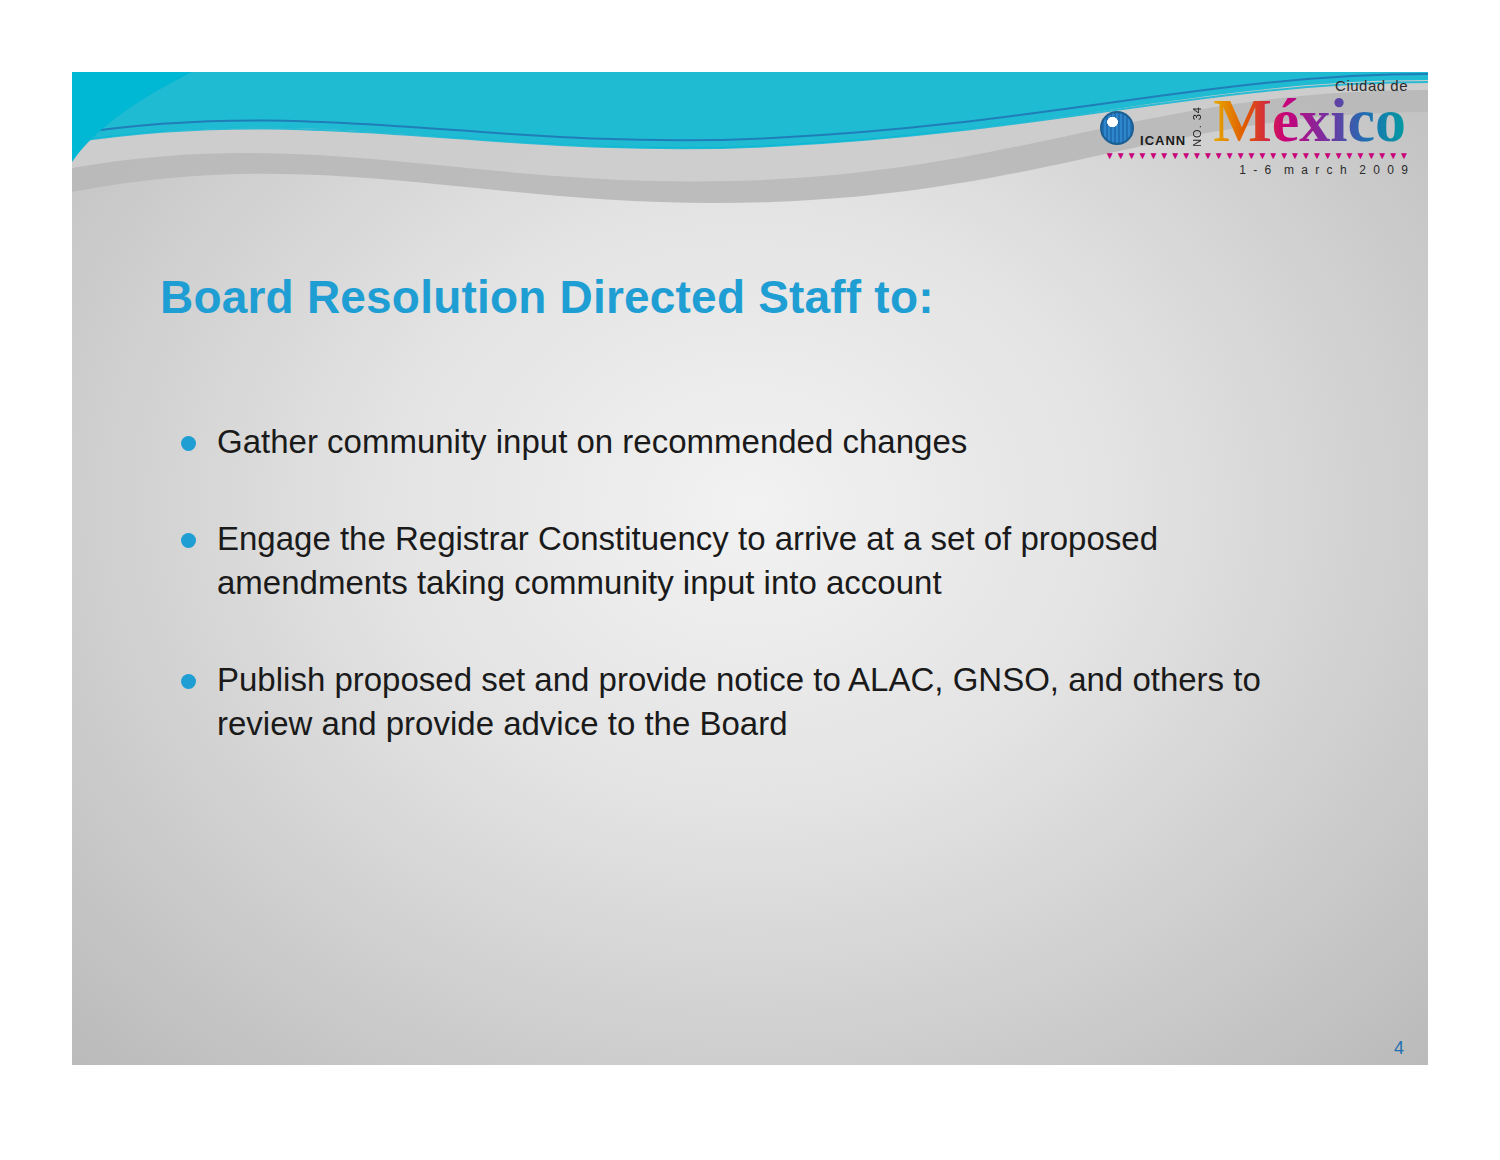Ciudad de
ICANN
NO. 34
México
▼▼▼▼▼▼▼▼▼▼▼▼▼▼▼▼▼▼▼▼▼▼▼▼▼▼▼▼
1 - 6 m a r c h 2 0 0 9
Board Resolution Directed Staff to:
Gather community input on recommended changes
Engage the Registrar Constituency to arrive at a set of proposed amendments taking community input into account
Publish proposed set and provide notice to ALAC, GNSO, and others to review and provide advice to the Board
4